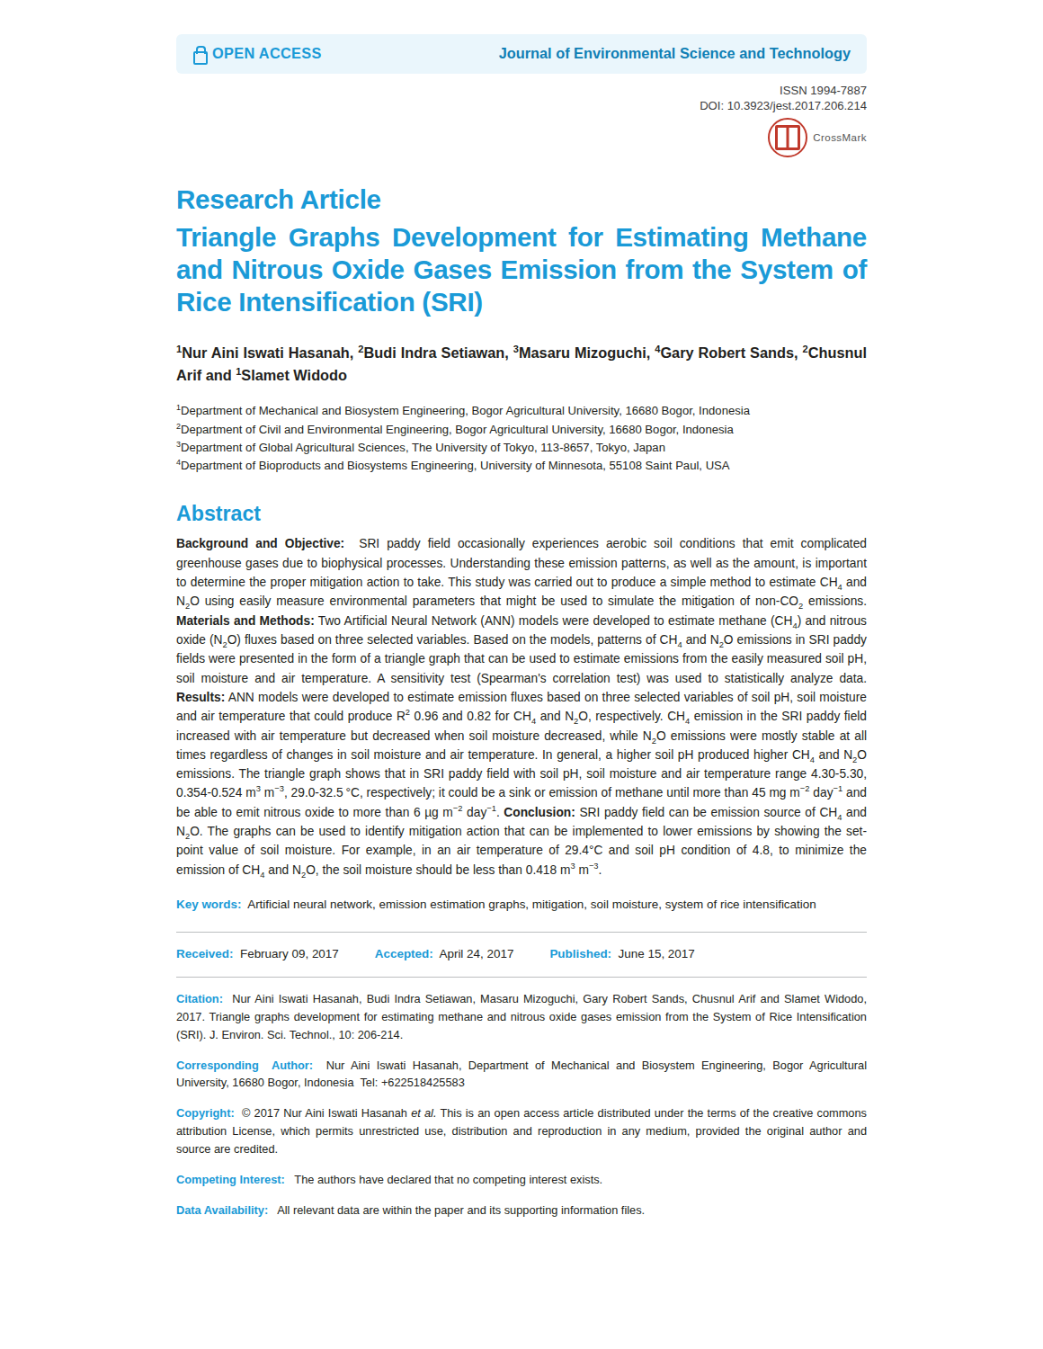OPEN ACCESS
Journal of Environmental Science and Technology
ISSN 1994-7887
DOI: 10.3923/jest.2017.206.214
CrossMark
Research Article
Triangle Graphs Development for Estimating Methane and Nitrous Oxide Gases Emission from the System of Rice Intensification (SRI)
1Nur Aini Iswati Hasanah, 2Budi Indra Setiawan, 3Masaru Mizoguchi, 4Gary Robert Sands, 2Chusnul Arif and 1Slamet Widodo
1Department of Mechanical and Biosystem Engineering, Bogor Agricultural University, 16680 Bogor, Indonesia
2Department of Civil and Environmental Engineering, Bogor Agricultural University, 16680 Bogor, Indonesia
3Department of Global Agricultural Sciences, The University of Tokyo, 113-8657, Tokyo, Japan
4Department of Bioproducts and Biosystems Engineering, University of Minnesota, 55108 Saint Paul, USA
Abstract
Background and Objective: SRI paddy field occasionally experiences aerobic soil conditions that emit complicated greenhouse gases due to biophysical processes. Understanding these emission patterns, as well as the amount, is important to determine the proper mitigation action to take. This study was carried out to produce a simple method to estimate CH4 and N2O using easily measure environmental parameters that might be used to simulate the mitigation of non-CO2 emissions. Materials and Methods: Two Artificial Neural Network (ANN) models were developed to estimate methane (CH4) and nitrous oxide (N2O) fluxes based on three selected variables. Based on the models, patterns of CH4 and N2O emissions in SRI paddy fields were presented in the form of a triangle graph that can be used to estimate emissions from the easily measured soil pH, soil moisture and air temperature. A sensitivity test (Spearman's correlation test) was used to statistically analyze data. Results: ANN models were developed to estimate emission fluxes based on three selected variables of soil pH, soil moisture and air temperature that could produce R2 0.96 and 0.82 for CH4 and N2O, respectively. CH4 emission in the SRI paddy field increased with air temperature but decreased when soil moisture decreased, while N2O emissions were mostly stable at all times regardless of changes in soil moisture and air temperature. In general, a higher soil pH produced higher CH4 and N2O emissions. The triangle graph shows that in SRI paddy field with soil pH, soil moisture and air temperature range 4.30-5.30, 0.354-0.524 m3 m−3, 29.0-32.5 °C, respectively; it could be a sink or emission of methane until more than 45 mg m−2 day−1 and be able to emit nitrous oxide to more than 6 µg m−2 day−1. Conclusion: SRI paddy field can be emission source of CH4 and N2O. The graphs can be used to identify mitigation action that can be implemented to lower emissions by showing the set-point value of soil moisture. For example, in an air temperature of 29.4°C and soil pH condition of 4.8, to minimize the emission of CH4 and N2O, the soil moisture should be less than 0.418 m3 m−3.
Key words: Artificial neural network, emission estimation graphs, mitigation, soil moisture, system of rice intensification
Received: February 09, 2017
Accepted: April 24, 2017
Published: June 15, 2017
Citation: Nur Aini Iswati Hasanah, Budi Indra Setiawan, Masaru Mizoguchi, Gary Robert Sands, Chusnul Arif and Slamet Widodo, 2017. Triangle graphs development for estimating methane and nitrous oxide gases emission from the System of Rice Intensification (SRI). J. Environ. Sci. Technol., 10: 206-214.
Corresponding Author: Nur Aini Iswati Hasanah, Department of Mechanical and Biosystem Engineering, Bogor Agricultural University, 16680 Bogor, Indonesia Tel: +622518425583
Copyright: © 2017 Nur Aini Iswati Hasanah et al. This is an open access article distributed under the terms of the creative commons attribution License, which permits unrestricted use, distribution and reproduction in any medium, provided the original author and source are credited.
Competing Interest: The authors have declared that no competing interest exists.
Data Availability: All relevant data are within the paper and its supporting information files.